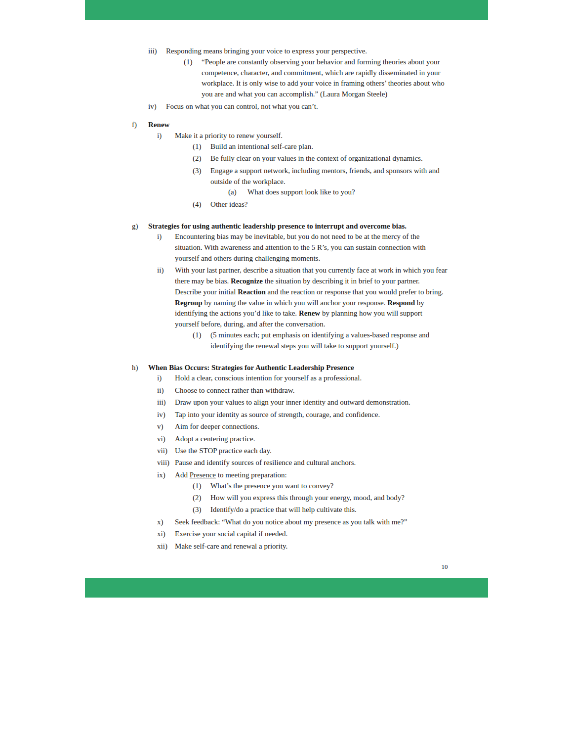iii) Responding means bringing your voice to express your perspective.
(1) “People are constantly observing your behavior and forming theories about your competence, character, and commitment, which are rapidly disseminated in your workplace. It is only wise to add your voice in framing others’ theories about who you are and what you can accomplish.” (Laura Morgan Steele)
iv) Focus on what you can control, not what you can’t.
f) Renew
i) Make it a priority to renew yourself.
(1) Build an intentional self-care plan.
(2) Be fully clear on your values in the context of organizational dynamics.
(3) Engage a support network, including mentors, friends, and sponsors with and outside of the workplace.
(a) What does support look like to you?
(4) Other ideas?
g) Strategies for using authentic leadership presence to interrupt and overcome bias.
i) Encountering bias may be inevitable, but you do not need to be at the mercy of the situation. With awareness and attention to the 5 R’s, you can sustain connection with yourself and others during challenging moments.
ii) With your last partner, describe a situation that you currently face at work in which you fear there may be bias. Recognize the situation by describing it in brief to your partner. Describe your initial Reaction and the reaction or response that you would prefer to bring. Regroup by naming the value in which you will anchor your response. Respond by identifying the actions you’d like to take. Renew by planning how you will support yourself before, during, and after the conversation.
(1) (5 minutes each; put emphasis on identifying a values-based response and identifying the renewal steps you will take to support yourself.)
h) When Bias Occurs: Strategies for Authentic Leadership Presence
i) Hold a clear, conscious intention for yourself as a professional.
ii) Choose to connect rather than withdraw.
iii) Draw upon your values to align your inner identity and outward demonstration.
iv) Tap into your identity as source of strength, courage, and confidence.
v) Aim for deeper connections.
vi) Adopt a centering practice.
vii) Use the STOP practice each day.
viii) Pause and identify sources of resilience and cultural anchors.
ix) Add Presence to meeting preparation:
(1) What’s the presence you want to convey?
(2) How will you express this through your energy, mood, and body?
(3) Identify/do a practice that will help cultivate this.
x) Seek feedback: “What do you notice about my presence as you talk with me?”
xi) Exercise your social capital if needed.
xii) Make self-care and renewal a priority.
10